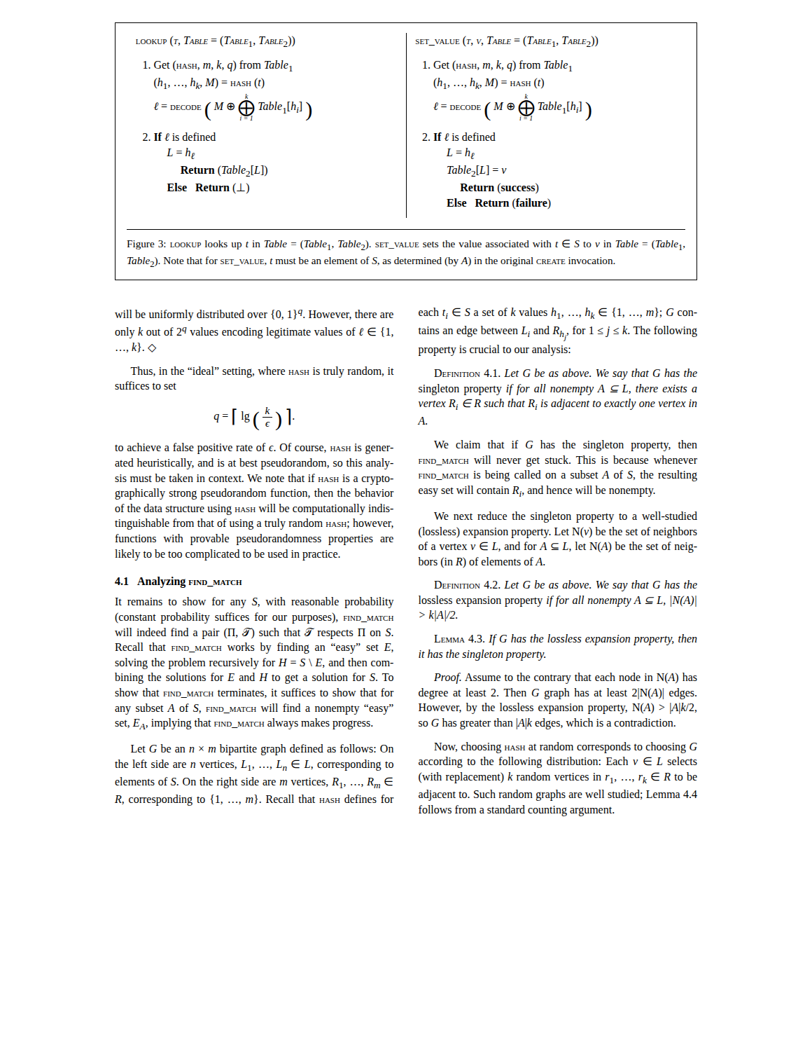| lookup ( t , Table = ( Table 1 , Table 2 )) Get ( hash , m , k , q ) from Table 1 ( h 1 , …, h k , M ) = hash ( t ) ℓ = decode ( M ⊕ k ⨁ i = 1 Table 1 [ h i ] ) If ℓ is defined L = h ℓ Return ( Table 2 [ L ]) Else Return (⊥) | set_value ( t , v , Table = ( Table 1 , Table 2 )) Get ( hash , m , k , q ) from Table 1 ( h 1 , …, h k , M ) = hash ( t ) ℓ = decode ( M ⊕ k ⨁ i = 1 Table 1 [ h i ] ) If ℓ is defined L = h ℓ Table 2 [ L ] = v Return ( success ) Else Return ( failure ) |
Figure 3: lookup looks up t in Table = (Table1, Table2). set_value sets the value associated with t ∈ S to v in Table = (Table1, Table2). Note that for set_value, t must be an element of S, as determined (by A) in the original create invocation.
will be uniformly distributed over {0, 1}q. However, there are only k out of 2q values encoding legitimate values of ℓ ∈ {1, …, k}. ◇
Thus, in the “ideal” setting, where hash is truly random, it suffices to set
q = ⌈ lg ( kϵ ) ⌉.
to achieve a false positive rate of ϵ. Of course, hash is generated heuristically, and is at best pseudorandom, so this analysis must be taken in context. We note that if hash is a cryptographically strong pseudorandom function, then the behavior of the data structure using hash will be computationally indistinguishable from that of using a truly random hash; however, functions with provable pseudorandomness properties are likely to be too complicated to be used in practice.
4.1 Analyzing find_match
It remains to show for any S, with reasonable probability (constant probability suffices for our purposes), find_match will indeed find a pair (Π, 𝒯) such that 𝒯 respects Π on S. Recall that find_match works by finding an “easy” set E, solving the problem recursively for H = S \ E, and then combining the solutions for E and H to get a solution for S. To show that find_match terminates, it suffices to show that for any subset A of S, find_match will find a nonempty “easy” set, EA, implying that find_match always makes progress.
Let G be an n × m bipartite graph defined as follows: On the left side are n vertices, L1, …, Ln ∈ L, corresponding to elements of S. On the right side are m vertices, R1, …, Rm ∈ R, corresponding to {1, …, m}. Recall that hash defines for each ti ∈ S a set of k values h1, …, hk ∈ {1, …, m}; G contains an edge between Li and Rhj, for 1 ≤ j ≤ k. The following property is crucial to our analysis:
Definition 4.1. Let G be as above. We say that G has the singleton property if for all nonempty A ⊆ L, there exists a vertex Ri ∈ R such that Ri is adjacent to exactly one vertex in A.
We claim that if G has the singleton property, then find_match will never get stuck. This is because whenever find_match is being called on a subset A of S, the resulting easy set will contain Ri, and hence will be nonempty.
We next reduce the singleton property to a well-studied (lossless) expansion property. Let N(v) be the set of neighbors of a vertex v ∈ L, and for A ⊆ L, let N(A) be the set of neigbors (in R) of elements of A.
Definition 4.2. Let G be as above. We say that G has the lossless expansion property if for all nonempty A ⊆ L, |N(A)| > k|A|/2.
Lemma 4.3. If G has the lossless expansion property, then it has the singleton property.
Proof. Assume to the contrary that each node in N(A) has degree at least 2. Then G graph has at least 2|N(A)| edges. However, by the lossless expansion property, N(A) > |A|k/2, so G has greater than |A|k edges, which is a contradiction.
Now, choosing hash at random corresponds to choosing G according to the following distribution: Each v ∈ L selects (with replacement) k random vertices in r1, …, rk ∈ R to be adjacent to. Such random graphs are well studied; Lemma 4.4 follows from a standard counting argument.